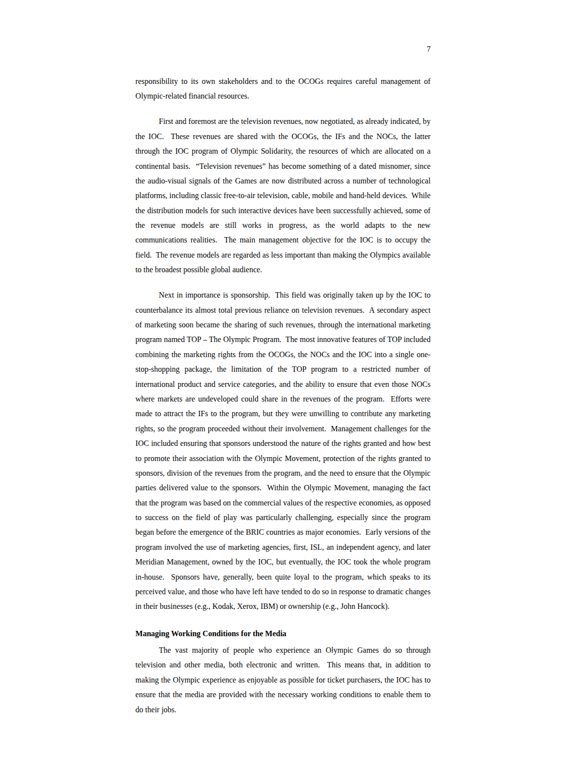7
responsibility to its own stakeholders and to the OCOGs requires careful management of Olympic-related financial resources.
First and foremost are the television revenues, now negotiated, as already indicated, by the IOC. These revenues are shared with the OCOGs, the IFs and the NOCs, the latter through the IOC program of Olympic Solidarity, the resources of which are allocated on a continental basis. “Television revenues” has become something of a dated misnomer, since the audio-visual signals of the Games are now distributed across a number of technological platforms, including classic free-to-air television, cable, mobile and hand-held devices. While the distribution models for such interactive devices have been successfully achieved, some of the revenue models are still works in progress, as the world adapts to the new communications realities. The main management objective for the IOC is to occupy the field. The revenue models are regarded as less important than making the Olympics available to the broadest possible global audience.
Next in importance is sponsorship. This field was originally taken up by the IOC to counterbalance its almost total previous reliance on television revenues. A secondary aspect of marketing soon became the sharing of such revenues, through the international marketing program named TOP – The Olympic Program. The most innovative features of TOP included combining the marketing rights from the OCOGs, the NOCs and the IOC into a single one-stop-shopping package, the limitation of the TOP program to a restricted number of international product and service categories, and the ability to ensure that even those NOCs where markets are undeveloped could share in the revenues of the program. Efforts were made to attract the IFs to the program, but they were unwilling to contribute any marketing rights, so the program proceeded without their involvement. Management challenges for the IOC included ensuring that sponsors understood the nature of the rights granted and how best to promote their association with the Olympic Movement, protection of the rights granted to sponsors, division of the revenues from the program, and the need to ensure that the Olympic parties delivered value to the sponsors. Within the Olympic Movement, managing the fact that the program was based on the commercial values of the respective economies, as opposed to success on the field of play was particularly challenging, especially since the program began before the emergence of the BRIC countries as major economies. Early versions of the program involved the use of marketing agencies, first, ISL, an independent agency, and later Meridian Management, owned by the IOC, but eventually, the IOC took the whole program in-house. Sponsors have, generally, been quite loyal to the program, which speaks to its perceived value, and those who have left have tended to do so in response to dramatic changes in their businesses (e.g., Kodak, Xerox, IBM) or ownership (e.g., John Hancock).
Managing Working Conditions for the Media
The vast majority of people who experience an Olympic Games do so through television and other media, both electronic and written. This means that, in addition to making the Olympic experience as enjoyable as possible for ticket purchasers, the IOC has to ensure that the media are provided with the necessary working conditions to enable them to do their jobs.